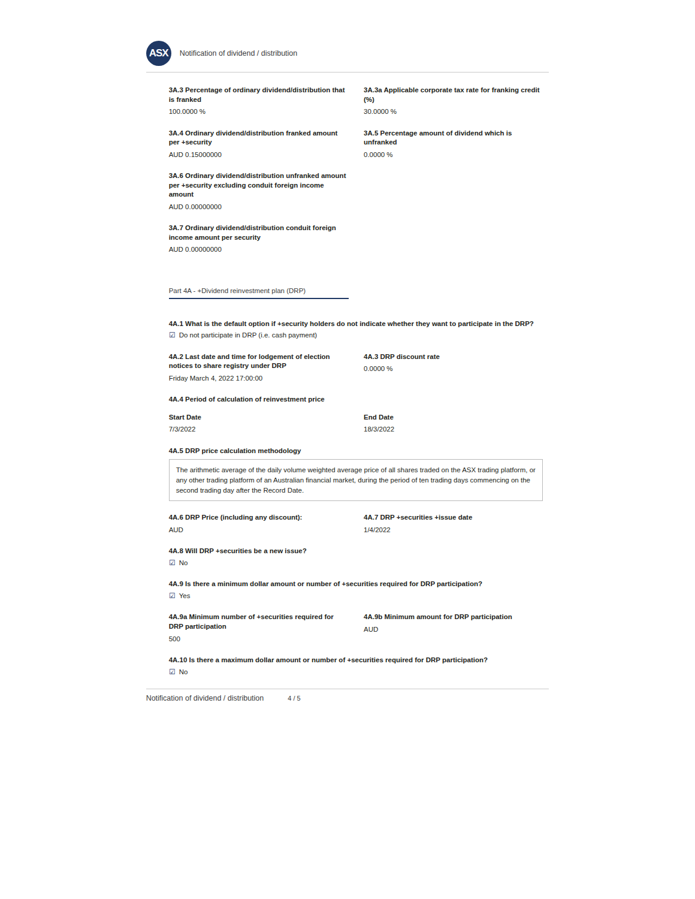ASX
Notification of dividend / distribution
3A.3 Percentage of ordinary dividend/distribution that is franked
100.0000 %
3A.4 Ordinary dividend/distribution franked amount per +security
AUD 0.15000000
3A.6 Ordinary dividend/distribution unfranked amount per +security excluding conduit foreign income amount
AUD 0.00000000
3A.7 Ordinary dividend/distribution conduit foreign income amount per security
AUD 0.00000000
3A.3a Applicable corporate tax rate for franking credit (%)
30.0000 %
3A.5 Percentage amount of dividend which is unfranked
0.0000 %
Part 4A - +Dividend reinvestment plan (DRP)
4A.1 What is the default option if +security holders do not indicate whether they want to participate in the DRP?
☑Do not participate in DRP (i.e. cash payment)
4A.2 Last date and time for lodgement of election notices to share registry under DRP
Friday March 4, 2022 17:00:00
4A.3 DRP discount rate
0.0000 %
4A.4 Period of calculation of reinvestment price
Start Date
7/3/2022
End Date
18/3/2022
4A.5 DRP price calculation methodology
The arithmetic average of the daily volume weighted average price of all shares traded on the ASX trading platform, or any other trading platform of an Australian financial market, during the period of ten trading days commencing on the second trading day after the Record Date.
4A.6 DRP Price (including any discount):
AUD
4A.7 DRP +securities +issue date
1/4/2022
4A.8 Will DRP +securities be a new issue?
☑No
4A.9 Is there a minimum dollar amount or number of +securities required for DRP participation?
☑Yes
4A.9a Minimum number of +securities required for DRP participation
500
4A.9b Minimum amount for DRP participation
AUD
4A.10 Is there a maximum dollar amount or number of +securities required for DRP participation?
☑No
Notification of dividend / distribution
4 / 5